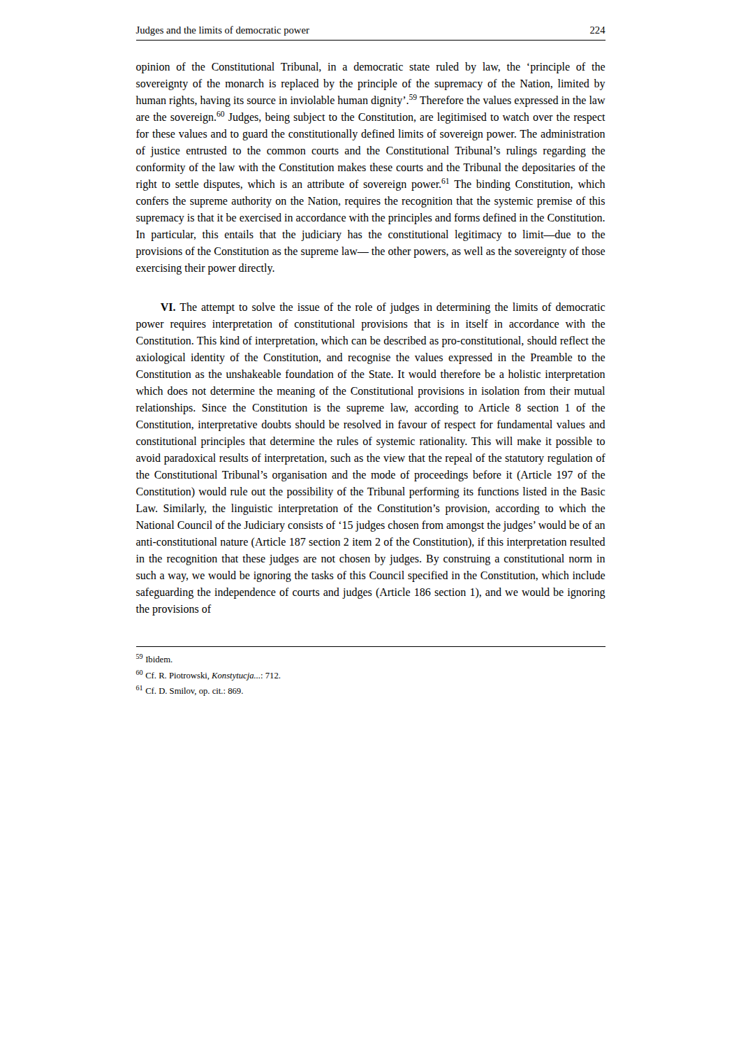Judges and the limits of democratic power 224
opinion of the Constitutional Tribunal, in a democratic state ruled by law, the ‘principle of the sovereignty of the monarch is replaced by the principle of the supremacy of the Nation, limited by human rights, having its source in inviolable human dignity’.59 Therefore the values expressed in the law are the sovereign.60 Judges, being subject to the Constitution, are legitimised to watch over the respect for these values and to guard the constitutionally defined limits of sovereign power. The administration of justice entrusted to the common courts and the Constitutional Tribunal’s rulings regarding the conformity of the law with the Constitution makes these courts and the Tribunal the depositaries of the right to settle disputes, which is an attribute of sovereign power.61 The binding Constitution, which confers the supreme authority on the Nation, requires the recognition that the systemic premise of this supremacy is that it be exercised in accordance with the principles and forms defined in the Constitution. In particular, this entails that the judiciary has the constitutional legitimacy to limit—due to the provisions of the Constitution as the supreme law— the other powers, as well as the sovereignty of those exercising their power directly.
VI. The attempt to solve the issue of the role of judges in determining the limits of democratic power requires interpretation of constitutional provisions that is in itself in accordance with the Constitution. This kind of interpretation, which can be described as pro-constitutional, should reflect the axiological identity of the Constitution, and recognise the values expressed in the Preamble to the Constitution as the unshakeable foundation of the State. It would therefore be a holistic interpretation which does not determine the meaning of the Constitutional provisions in isolation from their mutual relationships. Since the Constitution is the supreme law, according to Article 8 section 1 of the Constitution, interpretative doubts should be resolved in favour of respect for fundamental values and constitutional principles that determine the rules of systemic rationality. This will make it possible to avoid paradoxical results of interpretation, such as the view that the repeal of the statutory regulation of the Constitutional Tribunal’s organisation and the mode of proceedings before it (Article 197 of the Constitution) would rule out the possibility of the Tribunal performing its functions listed in the Basic Law. Similarly, the linguistic interpretation of the Constitution’s provision, according to which the National Council of the Judiciary consists of ‘15 judges chosen from amongst the judges’ would be of an anti-constitutional nature (Article 187 section 2 item 2 of the Constitution), if this interpretation resulted in the recognition that these judges are not chosen by judges. By construing a constitutional norm in such a way, we would be ignoring the tasks of this Council specified in the Constitution, which include safeguarding the independence of courts and judges (Article 186 section 1), and we would be ignoring the provisions of
59 Ibidem.
60 Cf. R. Piotrowski, Konstytucja...: 712.
61 Cf. D. Smilov, op. cit.: 869.